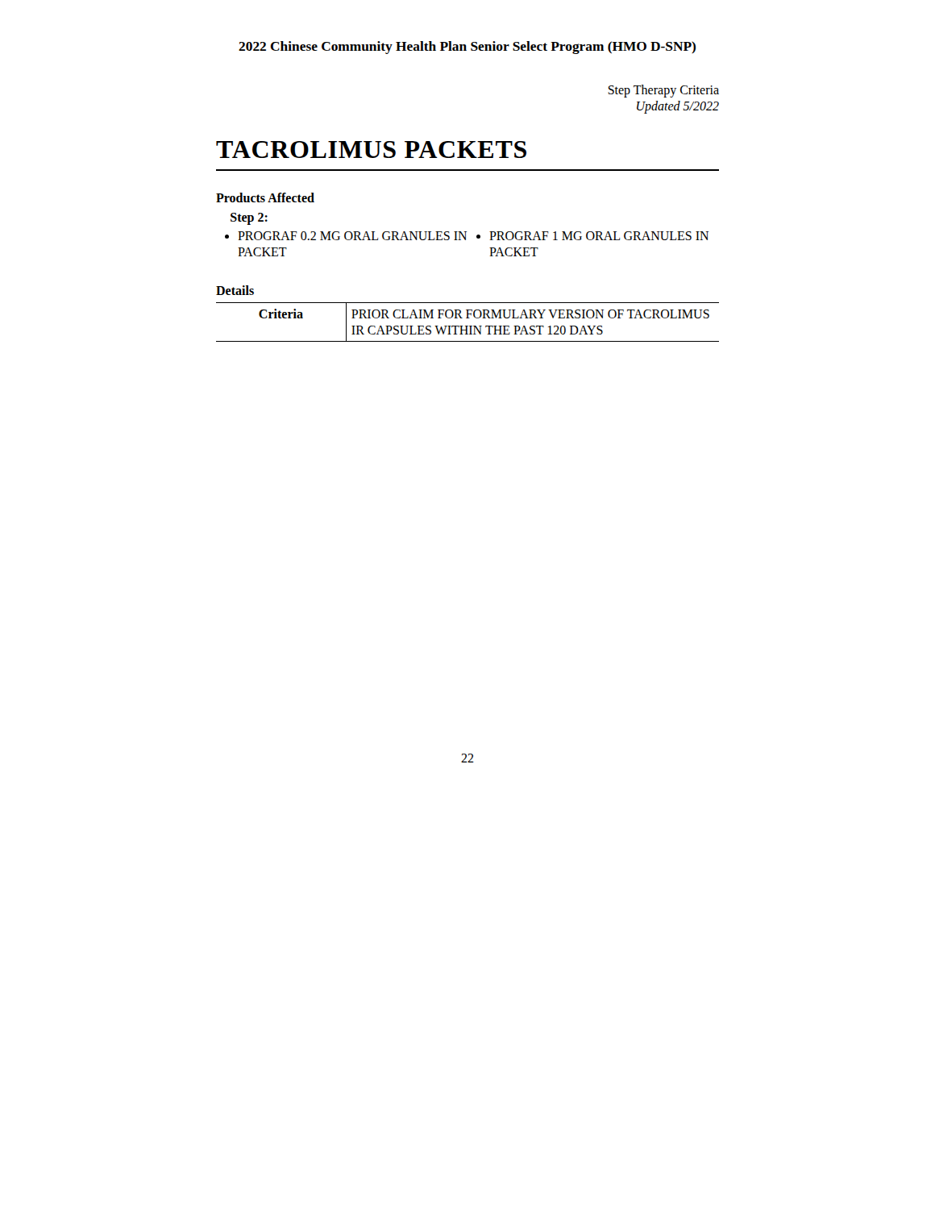2022 Chinese Community Health Plan Senior Select Program (HMO D-SNP)
Step Therapy Criteria
Updated 5/2022
TACROLIMUS PACKETS
Products Affected
Step 2:
| PROGRAF 0.2 MG ORAL GRANULES IN PACKET | PROGRAF 1 MG ORAL GRANULES IN PACKET |
Details
| Criteria | PRIOR CLAIM FOR FORMULARY VERSION OF TACROLIMUS IR CAPSULES WITHIN THE PAST 120 DAYS |
22